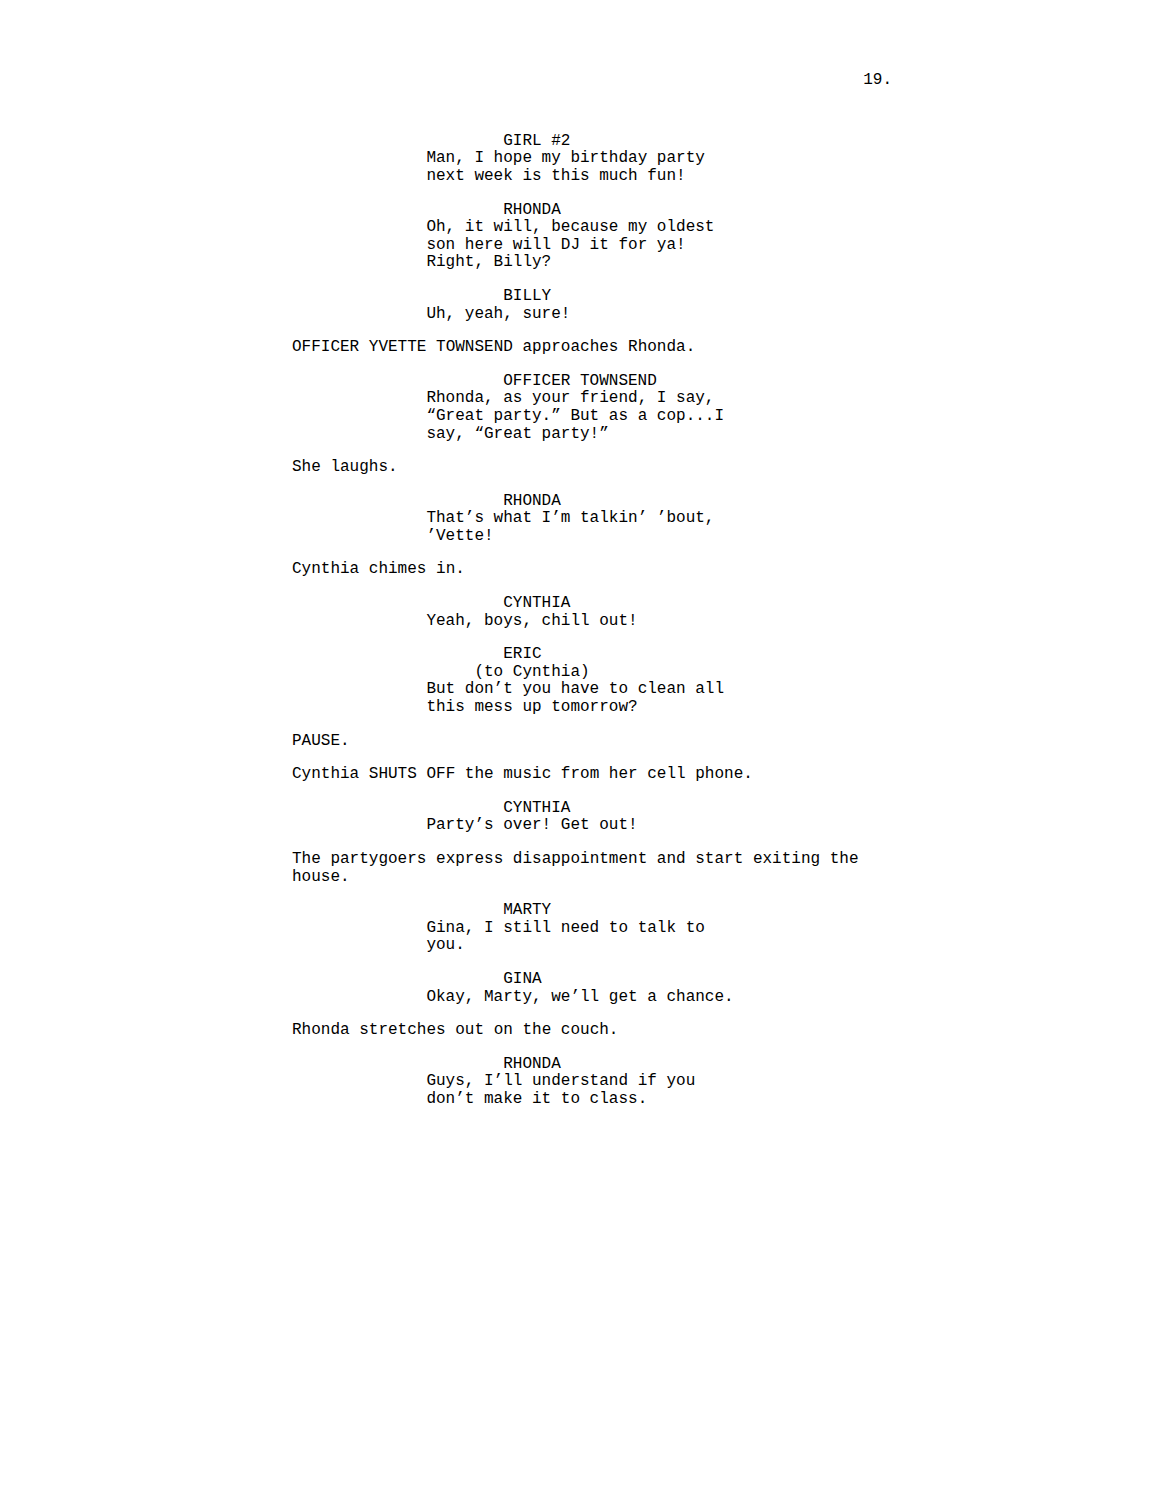19.
Girl #2
Man, I hope my birthday party next week is this much fun!
Rhonda
Oh, it will, because my oldest son here will DJ it for ya! Right, Billy?
Billy
Uh, yeah, sure!
OFFICER YVETTE TOWNSEND approaches Rhonda.
Officer Townsend
Rhonda, as your friend, I say, “Great party.” But as a cop...I say, “Great party!”
She laughs.
Rhonda
That’s what I’m talkin’ ’bout, ’Vette!
Cynthia chimes in.
Cynthia
Yeah, boys, chill out!
Eric
(to Cynthia)
But don’t you have to clean all this mess up tomorrow?
PAUSE.
Cynthia SHUTS OFF the music from her cell phone.
Cynthia
Party’s over! Get out!
The partygoers express disappointment and start exiting the house.
Marty
Gina, I still need to talk to you.
Gina
Okay, Marty, we’ll get a chance.
Rhonda stretches out on the couch.
Rhonda
Guys, I’ll understand if you don’t make it to class.